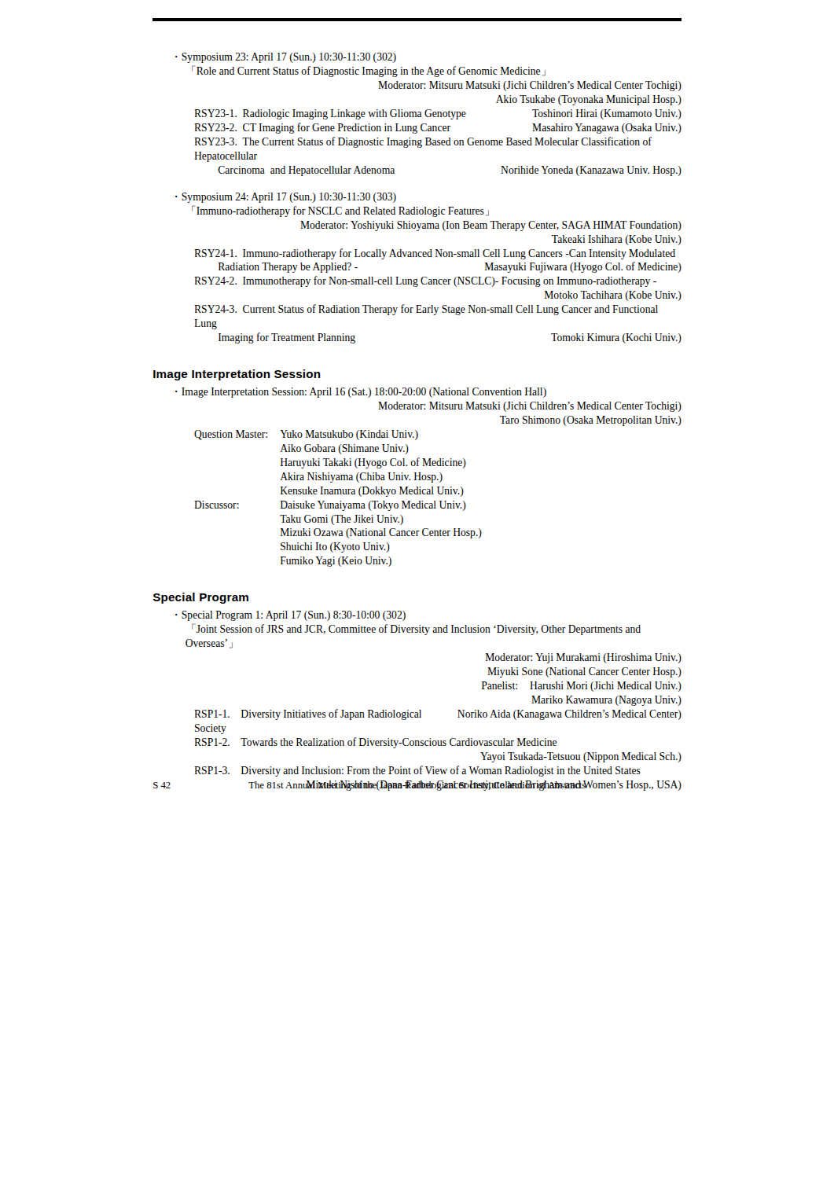・Symposium 23: April 17 (Sun.) 10:30-11:30 (302)
「Role and Current Status of Diagnostic Imaging in the Age of Genomic Medicine」
Moderator: Mitsuru Matsuki (Jichi Children’s Medical Center Tochigi)
Akio Tsukabe (Toyonaka Municipal Hosp.)
RSY23-1. Radiologic Imaging Linkage with Glioma Genotype
Toshinori Hirai (Kumamoto Univ.)
RSY23-2. CT Imaging for Gene Prediction in Lung Cancer
Masahiro Yanagawa (Osaka Univ.)
RSY23-3. The Current Status of Diagnostic Imaging Based on Genome Based Molecular Classification of Hepatocellular
Carcinoma and Hepatocellular Adenoma
Norihide Yoneda (Kanazawa Univ. Hosp.)
・Symposium 24: April 17 (Sun.) 10:30-11:30 (303)
「Immuno-radiotherapy for NSCLC and Related Radiologic Features」
Moderator: Yoshiyuki Shioyama (Ion Beam Therapy Center, SAGA HIMAT Foundation)
Takeaki Ishihara (Kobe Univ.)
RSY24-1. Immuno-radiotherapy for Locally Advanced Non-small Cell Lung Cancers -Can Intensity Modulated
Radiation Therapy be Applied? -
Masayuki Fujiwara (Hyogo Col. of Medicine)
RSY24-2. Immunotherapy for Non-small-cell Lung Cancer (NSCLC)- Focusing on Immuno-radiotherapy -
Motoko Tachihara (Kobe Univ.)
RSY24-3. Current Status of Radiation Therapy for Early Stage Non-small Cell Lung Cancer and Functional Lung
Imaging for Treatment Planning
Tomoki Kimura (Kochi Univ.)
Image Interpretation Session
・Image Interpretation Session: April 16 (Sat.) 18:00-20:00 (National Convention Hall)
Moderator: Mitsuru Matsuki (Jichi Children’s Medical Center Tochigi)
Taro Shimono (Osaka Metropolitan Univ.)
| Question Master: | Yuko Matsukubo (Kindai Univ.) |
| | Aiko Gobara (Shimane Univ.) |
| | Haruyuki Takaki (Hyogo Col. of Medicine) |
| | Akira Nishiyama (Chiba Univ. Hosp.) |
| | Kensuke Inamura (Dokkyo Medical Univ.) |
| Discussor: | Daisuke Yunaiyama (Tokyo Medical Univ.) |
| | Taku Gomi (The Jikei Univ.) |
| | Mizuki Ozawa (National Cancer Center Hosp.) |
| | Shuichi Ito (Kyoto Univ.) |
| | Fumiko Yagi (Keio Univ.) |
Special Program
・Special Program 1: April 17 (Sun.) 8:30-10:00 (302)
「Joint Session of JRS and JCR, Committee of Diversity and Inclusion ‘Diversity, Other Departments and Overseas’」
Moderator: Yuji Murakami (Hiroshima Univ.)
Miyuki Sone (National Cancer Center Hosp.)
Panelist:
Harushi Mori (Jichi Medical Univ.)
Mariko Kawamura (Nagoya Univ.)
RSP1-1. Diversity Initiatives of Japan Radiological Society
Noriko Aida (Kanagawa Children’s Medical Center)
RSP1-2. Towards the Realization of Diversity-Conscious Cardiovascular Medicine
Yayoi Tsukada-Tetsuou (Nippon Medical Sch.)
RSP1-3. Diversity and Inclusion: From the Point of View of a Woman Radiologist in the United States
Mizuki Nishino (Dana-Farber Cancer Institute and Brigham and Women’s Hosp., USA)
S 42
The 81st Annual Meeting of the Japan Radiological Society, Collection of Abstracts